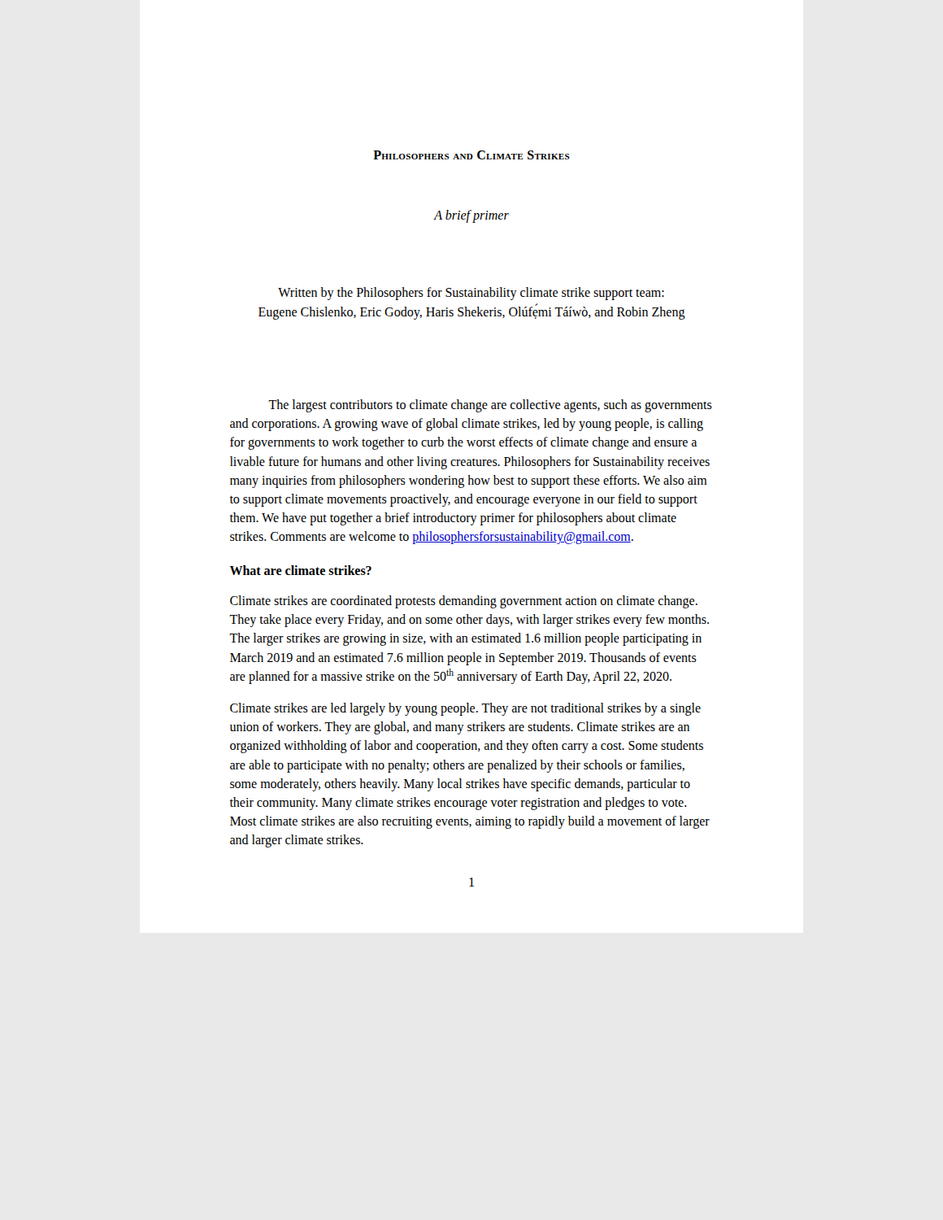Philosophers and Climate Strikes
A brief primer
Written by the Philosophers for Sustainability climate strike support team:
Eugene Chislenko, Eric Godoy, Haris Shekeris, Olúfẹ́mi Táíwò, and Robin Zheng
The largest contributors to climate change are collective agents, such as governments and corporations. A growing wave of global climate strikes, led by young people, is calling for governments to work together to curb the worst effects of climate change and ensure a livable future for humans and other living creatures. Philosophers for Sustainability receives many inquiries from philosophers wondering how best to support these efforts. We also aim to support climate movements proactively, and encourage everyone in our field to support them. We have put together a brief introductory primer for philosophers about climate strikes. Comments are welcome to philosophersforsustainability@gmail.com.
What are climate strikes?
Climate strikes are coordinated protests demanding government action on climate change. They take place every Friday, and on some other days, with larger strikes every few months. The larger strikes are growing in size, with an estimated 1.6 million people participating in March 2019 and an estimated 7.6 million people in September 2019. Thousands of events are planned for a massive strike on the 50th anniversary of Earth Day, April 22, 2020.
Climate strikes are led largely by young people. They are not traditional strikes by a single union of workers. They are global, and many strikers are students. Climate strikes are an organized withholding of labor and cooperation, and they often carry a cost. Some students are able to participate with no penalty; others are penalized by their schools or families, some moderately, others heavily. Many local strikes have specific demands, particular to their community. Many climate strikes encourage voter registration and pledges to vote. Most climate strikes are also recruiting events, aiming to rapidly build a movement of larger and larger climate strikes.
1